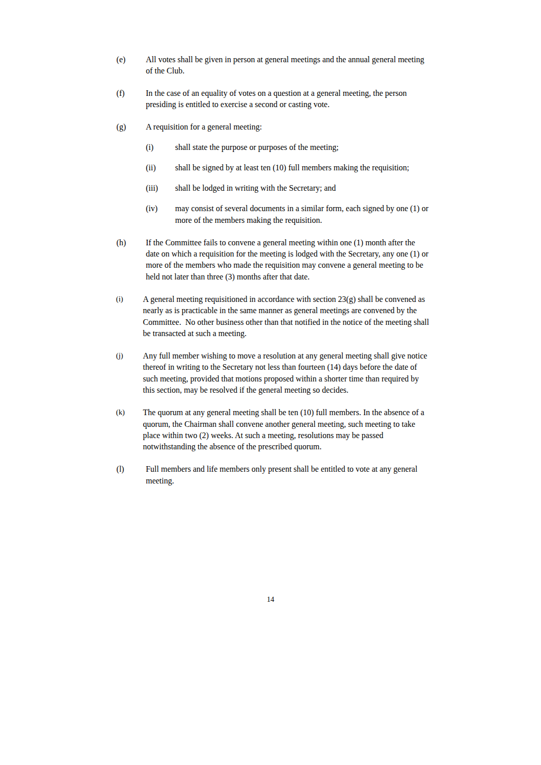(e)
All votes shall be given in person at general meetings and the annual general meeting of the Club.
(f)
In the case of an equality of votes on a question at a general meeting, the person presiding is entitled to exercise a second or casting vote.
(g)
A requisition for a general meeting:
(i)
shall state the purpose or purposes of the meeting;
(ii)
shall be signed by at least ten (10) full members making the requisition;
(iii)
shall be lodged in writing with the Secretary; and
(iv)
may consist of several documents in a similar form, each signed by one (1) or more of the members making the requisition.
(h)
If the Committee fails to convene a general meeting within one (1) month after the date on which a requisition for the meeting is lodged with the Secretary, any one (1) or more of the members who made the requisition may convene a general meeting to be held not later than three (3) months after that date.
(i)
A general meeting requisitioned in accordance with section 23(g) shall be convened as nearly as is practicable in the same manner as general meetings are convened by the Committee. No other business other than that notified in the notice of the meeting shall be transacted at such a meeting.
(j)
Any full member wishing to move a resolution at any general meeting shall give notice thereof in writing to the Secretary not less than fourteen (14) days before the date of such meeting, provided that motions proposed within a shorter time than required by this section, may be resolved if the general meeting so decides.
(k)
The quorum at any general meeting shall be ten (10) full members. In the absence of a quorum, the Chairman shall convene another general meeting, such meeting to take place within two (2) weeks. At such a meeting, resolutions may be passed notwithstanding the absence of the prescribed quorum.
(l)
Full members and life members only present shall be entitled to vote at any general meeting.
14